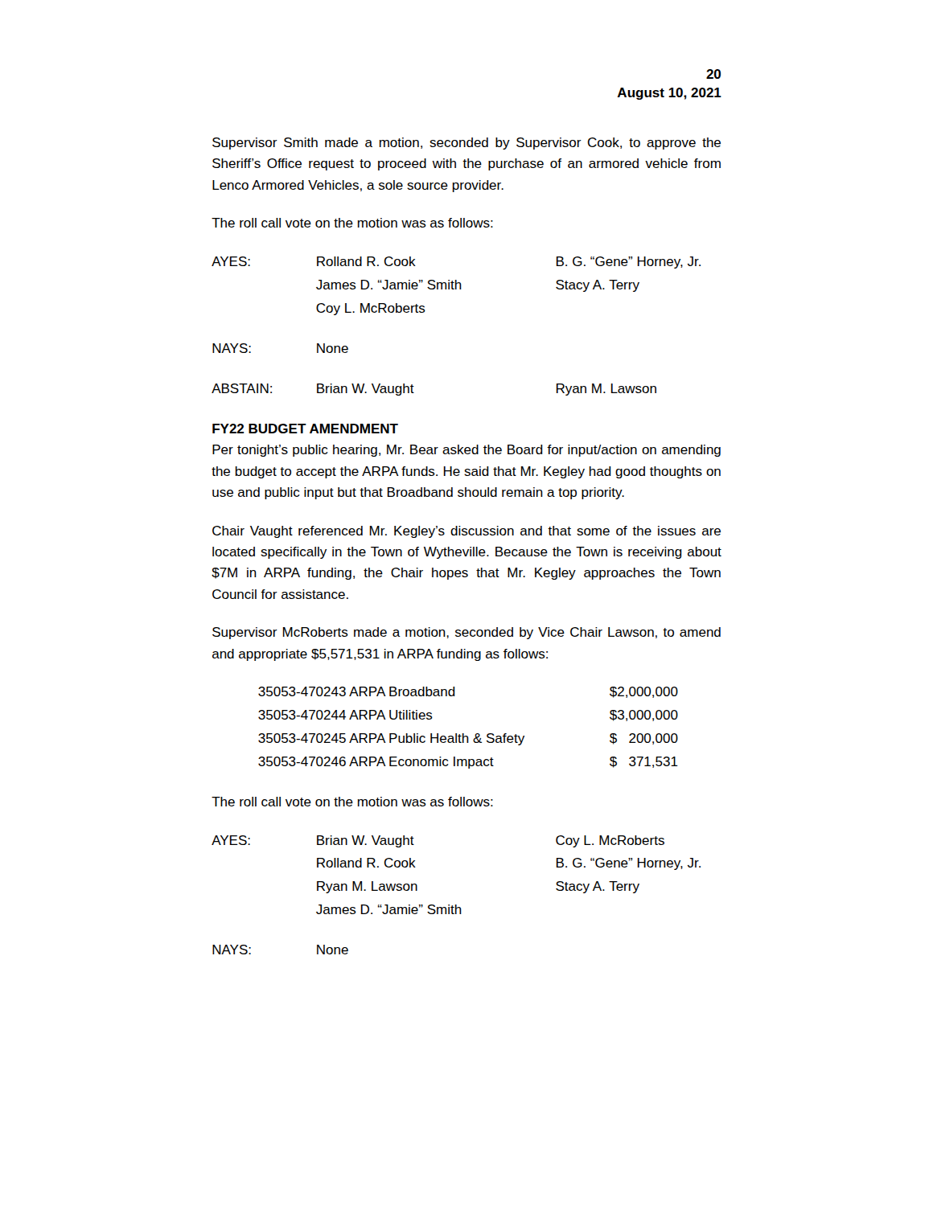20
August 10, 2021
Supervisor Smith made a motion, seconded by Supervisor Cook, to approve the Sheriff’s Office request to proceed with the purchase of an armored vehicle from Lenco Armored Vehicles, a sole source provider.
The roll call vote on the motion was as follows:
| AYES: | Rolland R. Cook | B. G. “Gene” Horney, Jr. |
| | James D. “Jamie” Smith | Stacy A. Terry |
| | Coy L. McRoberts | |
| NAYS: | None | |
| ABSTAIN: | Brian W. Vaught | Ryan M. Lawson |
FY22 Budget Amendment
Per tonight’s public hearing, Mr. Bear asked the Board for input/action on amending the budget to accept the ARPA funds. He said that Mr. Kegley had good thoughts on use and public input but that Broadband should remain a top priority.
Chair Vaught referenced Mr. Kegley’s discussion and that some of the issues are located specifically in the Town of Wytheville. Because the Town is receiving about $7M in ARPA funding, the Chair hopes that Mr. Kegley approaches the Town Council for assistance.
Supervisor McRoberts made a motion, seconded by Vice Chair Lawson, to amend and appropriate $5,571,531 in ARPA funding as follows:
| 35053-470243 ARPA Broadband | $2,000,000 |
| 35053-470244 ARPA Utilities | $3,000,000 |
| 35053-470245 ARPA Public Health & Safety | $ 200,000 |
| 35053-470246 ARPA Economic Impact | $ 371,531 |
The roll call vote on the motion was as follows:
| AYES: | Brian W. Vaught | Coy L. McRoberts |
| | Rolland R. Cook | B. G. “Gene” Horney, Jr. |
| | Ryan M. Lawson | Stacy A. Terry |
| | James D. “Jamie” Smith | |
| NAYS: | None | |